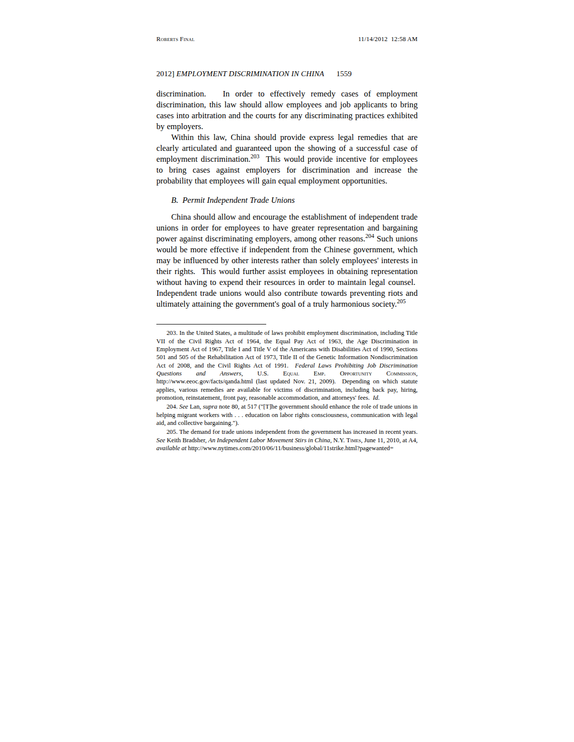Roberts Final
11/14/2012 12:58 AM
2012] EMPLOYMENT DISCRIMINATION IN CHINA 1559
discrimination. In order to effectively remedy cases of employment discrimination, this law should allow employees and job applicants to bring cases into arbitration and the courts for any discriminating practices exhibited by employers.
Within this law, China should provide express legal remedies that are clearly articulated and guaranteed upon the showing of a successful case of employment discrimination.203 This would provide incentive for employees to bring cases against employers for discrimination and increase the probability that employees will gain equal employment opportunities.
B. Permit Independent Trade Unions
China should allow and encourage the establishment of independent trade unions in order for employees to have greater representation and bargaining power against discriminating employers, among other reasons.204 Such unions would be more effective if independent from the Chinese government, which may be influenced by other interests rather than solely employees' interests in their rights. This would further assist employees in obtaining representation without having to expend their resources in order to maintain legal counsel. Independent trade unions would also contribute towards preventing riots and ultimately attaining the government's goal of a truly harmonious society.205
203. In the United States, a multitude of laws prohibit employment discrimination, including Title VII of the Civil Rights Act of 1964, the Equal Pay Act of 1963, the Age Discrimination in Employment Act of 1967, Title I and Title V of the Americans with Disabilities Act of 1990, Sections 501 and 505 of the Rehabilitation Act of 1973, Title II of the Genetic Information Nondiscrimination Act of 2008, and the Civil Rights Act of 1991. Federal Laws Prohibiting Job Discrimination Questions and Answers, U.S. Equal Emp. Opportunity Commission, http://www.eeoc.gov/facts/qanda.html (last updated Nov. 21, 2009). Depending on which statute applies, various remedies are available for victims of discrimination, including back pay, hiring, promotion, reinstatement, front pay, reasonable accommodation, and attorneys' fees. Id.
204. See Lan, supra note 80, at 517 ("[T]he government should enhance the role of trade unions in helping migrant workers with . . . education on labor rights consciousness, communication with legal aid, and collective bargaining.").
205. The demand for trade unions independent from the government has increased in recent years. See Keith Bradsher, An Independent Labor Movement Stirs in China, N.Y. Times, June 11, 2010, at A4, available at http://www.nytimes.com/2010/06/11/business/global/11strike.html?pagewanted=